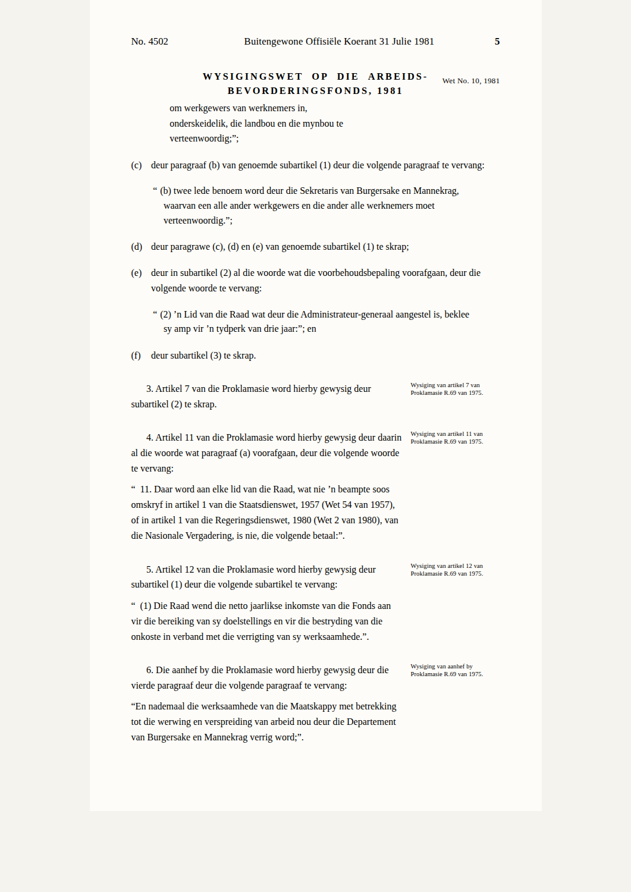No. 4502
Buitengewone Offisiële Koerant 31 Julie 1981
5
Wet No. 10, 1981
WYSIGINGSWET OP DIE ARBEIDS- BEVORDERINGSFONDS, 1981
om werkgewers van werknemers in, onderskeidelik, die landbou en die mynbou te verteenwoordig;”;
(c) deur paragraaf (b) van genoemde subartikel (1) deur die volgende paragraaf te vervang:
“(b) twee lede benoem word deur die Sekretaris van Burgersake en Mannekrag, waarvan een alle ander werkgewers en die ander alle werknemers moet verteenwoordig.”;
(d) deur paragrawe (c), (d) en (e) van genoemde subartikel (1) te skrap;
(e) deur in subartikel (2) al die woorde wat die voorbehoudsbepaling voorafgaan, deur die volgende woorde te vervang:
“(2) ’n Lid van die Raad wat deur die Administrateur-generaal aangestel is, beklee sy amp vir ’n tydperk van drie jaar:”; en
(f) deur subartikel (3) te skrap.
Wysiging van artikel 7 van Proklamasie R.69 van 1975.
3. Artikel 7 van die Proklamasie word hierby gewysig deur subartikel (2) te skrap.
Wysiging van artikel 11 van Proklamasie R.69 van 1975.
4. Artikel 11 van die Proklamasie word hierby gewysig deur daarin al die woorde wat paragraaf (a) voorafgaan, deur die volgende woorde te vervang:
“ 11. Daar word aan elke lid van die Raad, wat nie ’n beampte soos omskryf in artikel 1 van die Staatsdienswet, 1957 (Wet 54 van 1957), of in artikel 1 van die Regeringsdienswet, 1980 (Wet 2 van 1980), van die Nasionale Vergadering, is nie, die volgende betaal:”.
Wysiging van artikel 12 van Proklamasie R.69 van 1975.
5. Artikel 12 van die Proklamasie word hierby gewysig deur subartikel (1) deur die volgende subartikel te vervang:
“ (1) Die Raad wend die netto jaarlikse inkomste van die Fonds aan vir die bereiking van sy doelstellings en vir die bestryding van die onkoste in verband met die verrigting van sy werksaamhede.”.
Wysiging van aanhef by Proklamasie R.69 van 1975.
6. Die aanhef by die Proklamasie word hierby gewysig deur die vierde paragraaf deur die volgende paragraaf te vervang:
“En nademaal die werksaamhede van die Maatskappy met betrekking tot die werwing en verspreiding van arbeid nou deur die Departement van Burgersake en Mannekrag verrig word;”.